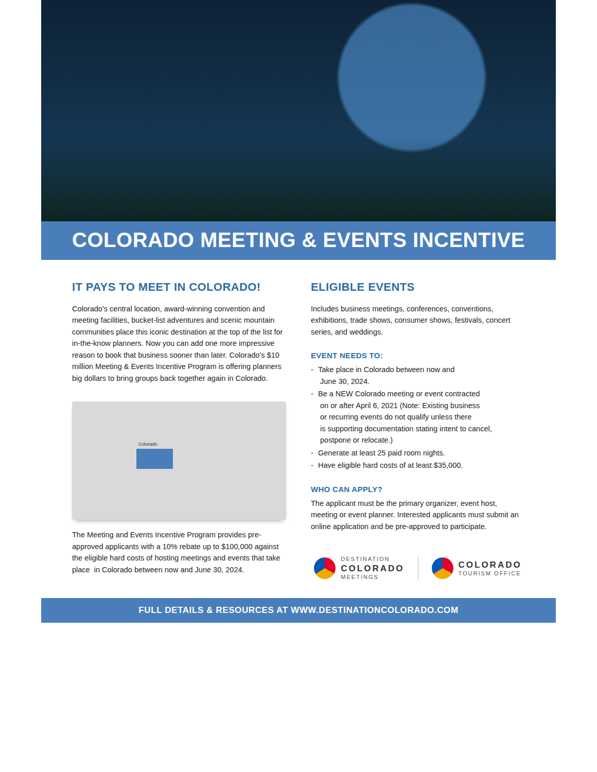COLORADO MEETING & EVENTS INCENTIVE
IT PAYS TO MEET IN COLORADO!
Colorado’s central location, award-winning convention and meeting facilities, bucket-list adventures and scenic mountain communities place this iconic destination at the top of the list for in-the-know planners. Now you can add one more impressive reason to book that business sooner than later. Colorado’s $10 million Meeting & Events Incentive Program is offering planners big dollars to bring groups back together again in Colorado.
Colorado
The Meeting and Events Incentive Program provides pre-approved applicants with a 10% rebate up to $100,000 against the eligible hard costs of hosting meetings and events that take place in Colorado between now and June 30, 2024.
ELIGIBLE EVENTS
Includes business meetings, conferences, conventions, exhibitions, trade shows, consumer shows, festivals, concert series, and weddings.
EVENT NEEDS TO:
Take place in Colorado between now and
June 30, 2024.
Be a NEW Colorado meeting or event contracted
on or after April 6, 2021 (Note: Existing business
or recurring events do not qualify unless there
is supporting documentation stating intent to cancel,
postpone or relocate.)
Generate at least 25 paid room nights.
Have eligible hard costs of at least $35,000.
WHO CAN APPLY?
The applicant must be the primary organizer, event host, meeting or event planner. Interested applicants must submit an online application and be pre-approved to participate.
DESTINATIONCOLORADOMEETINGS
COLORADOTOURISM OFFICE
FULL DETAILS & RESOURCES AT WWW.DESTINATIONCOLORADO.COM